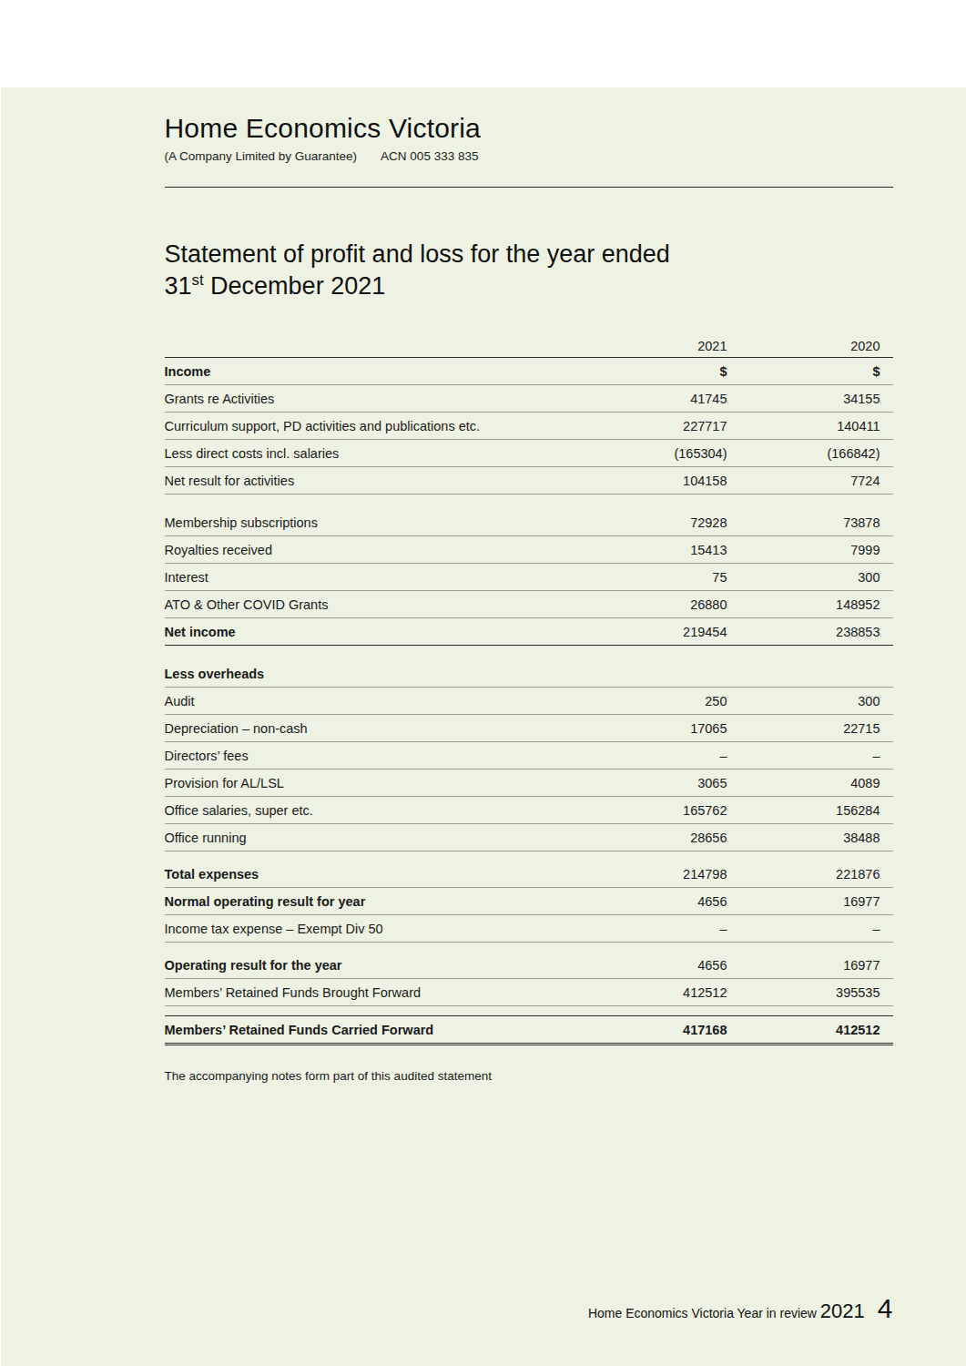Home Economics Victoria
(A Company Limited by Guarantee) ACN 005 333 835
Statement of profit and loss for the year ended
31st December 2021
| | 2021 | 2020 |
| --- | --- | --- |
| Income | $ | $ |
| Grants re Activities | 41745 | 34155 |
| Curriculum support, PD activities and publications etc. | 227717 | 140411 |
| Less direct costs incl. salaries | (165304) | (166842) |
| Net result for activities | 104158 | 7724 |
| Membership subscriptions | 72928 | 73878 |
| Royalties received | 15413 | 7999 |
| Interest | 75 | 300 |
| ATO & Other COVID Grants | 26880 | 148952 |
| Net income | 219454 | 238853 |
| Less overheads | | |
| Audit | 250 | 300 |
| Depreciation – non-cash | 17065 | 22715 |
| Directors’ fees | – | – |
| Provision for AL/LSL | 3065 | 4089 |
| Office salaries, super etc. | 165762 | 156284 |
| Office running | 28656 | 38488 |
| Total expenses | 214798 | 221876 |
| Normal operating result for year | 4656 | 16977 |
| Income tax expense – Exempt Div 50 | – | – |
| Operating result for the year | 4656 | 16977 |
| Members’ Retained Funds Brought Forward | 412512 | 395535 |
| Members’ Retained Funds Carried Forward | 417168 | 412512 |
The accompanying notes form part of this audited statement
Home Economics Victoria Year in review 2021 4